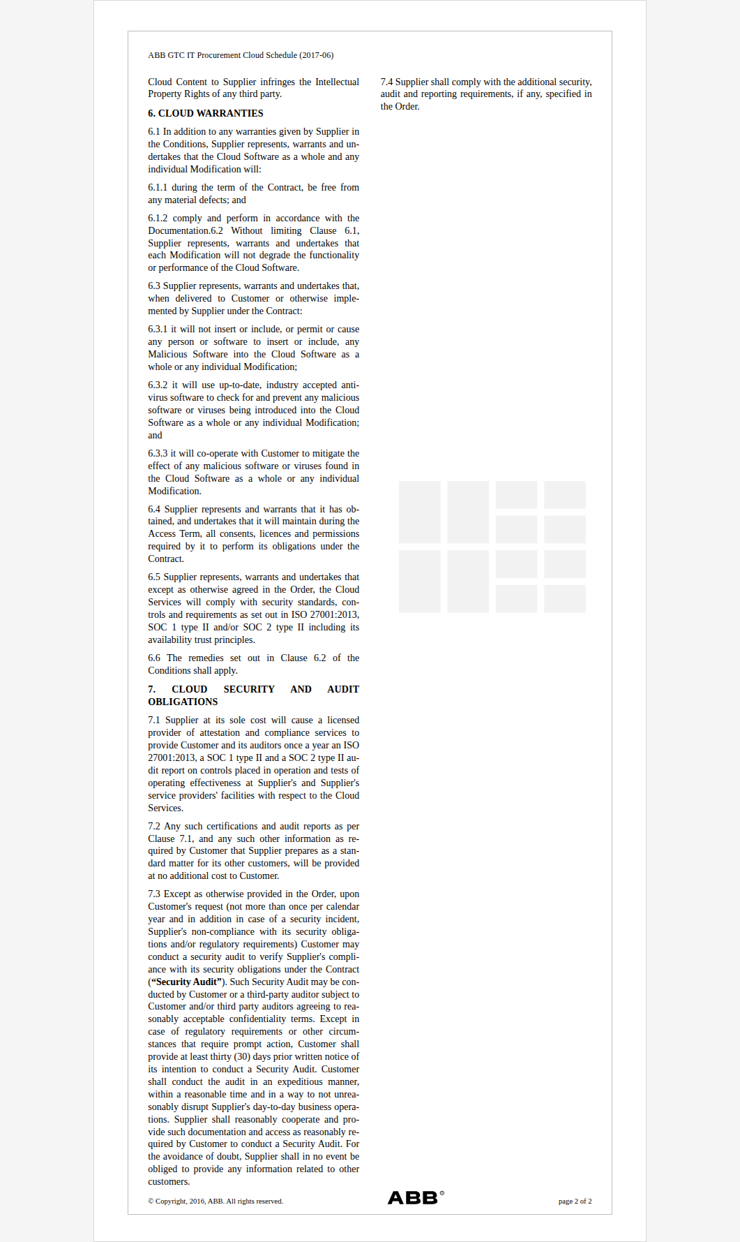ABB GTC IT Procurement Cloud Schedule (2017-06)
Cloud Content to Supplier infringes the Intellectual Property Rights of any third party.
6. Cloud Warranties
6.1 In addition to any warranties given by Supplier in the Conditions, Supplier represents, warrants and undertakes that the Cloud Software as a whole and any individual Modification will:
6.1.1 during the term of the Contract, be free from any material defects; and
6.1.2 comply and perform in accordance with the Documentation.6.2 Without limiting Clause 6.1, Supplier represents, warrants and undertakes that each Modification will not degrade the functionality or performance of the Cloud Software.
6.3 Supplier represents, warrants and undertakes that, when delivered to Customer or otherwise implemented by Supplier under the Contract:
6.3.1 it will not insert or include, or permit or cause any person or software to insert or include, any Malicious Software into the Cloud Software as a whole or any individual Modification;
6.3.2 it will use up-to-date, industry accepted anti-virus software to check for and prevent any malicious software or viruses being introduced into the Cloud Software as a whole or any individual Modification; and
6.3.3 it will co-operate with Customer to mitigate the effect of any malicious software or viruses found in the Cloud Software as a whole or any individual Modification.
6.4 Supplier represents and warrants that it has obtained, and undertakes that it will maintain during the Access Term, all consents, licences and permissions required by it to perform its obligations under the Contract.
6.5 Supplier represents, warrants and undertakes that except as otherwise agreed in the Order, the Cloud Services will comply with security standards, controls and requirements as set out in ISO 27001:2013, SOC 1 type II and/or SOC 2 type II including its availability trust principles.
6.6 The remedies set out in Clause 6.2 of the Conditions shall apply.
7. Cloud Security and Audit Obligations
7.1 Supplier at its sole cost will cause a licensed provider of attestation and compliance services to provide Customer and its auditors once a year an ISO 27001:2013, a SOC 1 type II and a SOC 2 type II audit report on controls placed in operation and tests of operating effectiveness at Supplier's and Supplier's service providers' facilities with respect to the Cloud Services.
7.2 Any such certifications and audit reports as per Clause 7.1, and any such other information as required by Customer that Supplier prepares as a standard matter for its other customers, will be provided at no additional cost to Customer.
7.3 Except as otherwise provided in the Order, upon Customer's request (not more than once per calendar year and in addition in case of a security incident, Supplier's non-compliance with its security obligations and/or regulatory requirements) Customer may conduct a security audit to verify Supplier's compliance with its security obligations under the Contract (“Security Audit”). Such Security Audit may be conducted by Customer or a third-party auditor subject to Customer and/or third party auditors agreeing to reasonably acceptable confidentiality terms. Except in case of regulatory requirements or other circumstances that require prompt action, Customer shall provide at least thirty (30) days prior written notice of its intention to conduct a Security Audit. Customer shall conduct the audit in an expeditious manner, within a reasonable time and in a way to not unreasonably disrupt Supplier's day-to-day business operations. Supplier shall reasonably cooperate and provide such documentation and access as reasonably required by Customer to conduct a Security Audit. For the avoidance of doubt, Supplier shall in no event be obliged to provide any information related to other customers.
7.4 Supplier shall comply with the additional security, audit and reporting requirements, if any, specified in the Order.
© Copyright, 2016, ABB. All rights reserved.
R
page 2 of 2